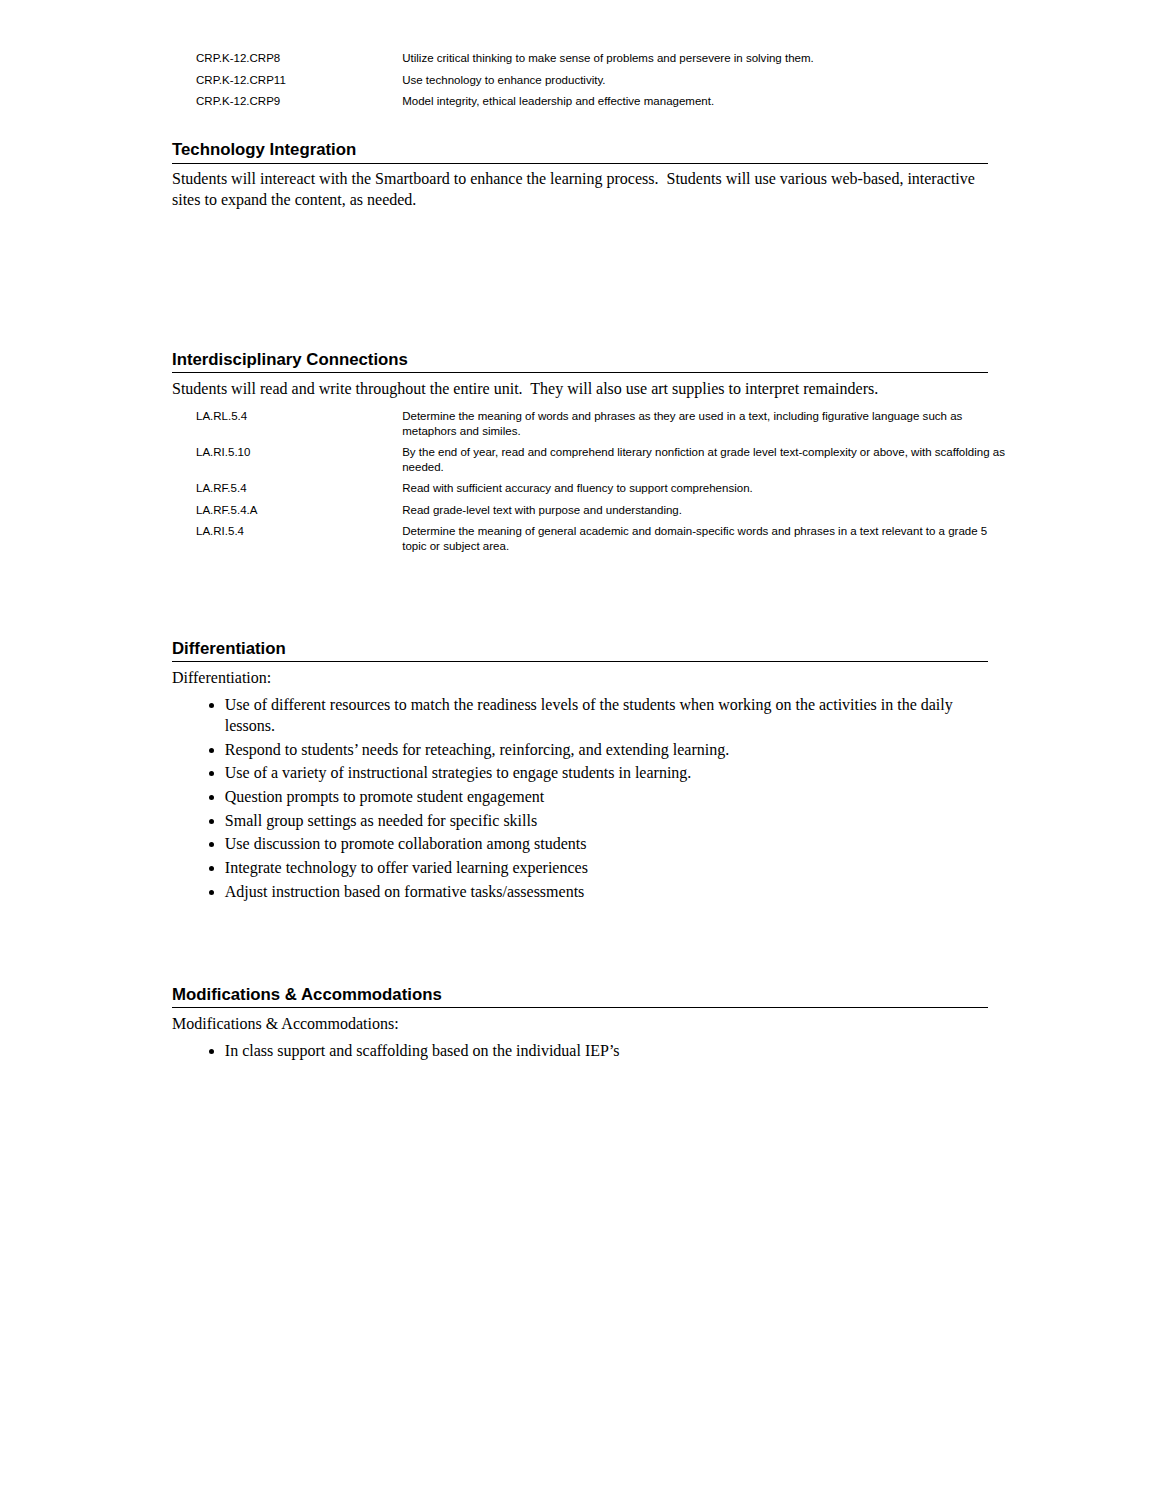| CRP.K-12.CRP8 | Utilize critical thinking to make sense of problems and persevere in solving them. |
| CRP.K-12.CRP11 | Use technology to enhance productivity. |
| CRP.K-12.CRP9 | Model integrity, ethical leadership and effective management. |
Technology Integration
Students will intereact with the Smartboard to enhance the learning process. Students will use various web-based, interactive sites to expand the content, as needed.
Interdisciplinary Connections
Students will read and write throughout the entire unit. They will also use art supplies to interpret remainders.
| LA.RL.5.4 | Determine the meaning of words and phrases as they are used in a text, including figurative language such as metaphors and similes. |
| LA.RI.5.10 | By the end of year, read and comprehend literary nonfiction at grade level text-complexity or above, with scaffolding as needed. |
| LA.RF.5.4 | Read with sufficient accuracy and fluency to support comprehension. |
| LA.RF.5.4.A | Read grade-level text with purpose and understanding. |
| LA.RI.5.4 | Determine the meaning of general academic and domain-specific words and phrases in a text relevant to a grade 5 topic or subject area. |
Differentiation
Differentiation:
Use of different resources to match the readiness levels of the students when working on the activities in the daily lessons.
Respond to students’ needs for reteaching, reinforcing, and extending learning.
Use of a variety of instructional strategies to engage students in learning.
Question prompts to promote student engagement
Small group settings as needed for specific skills
Use discussion to promote collaboration among students
Integrate technology to offer varied learning experiences
Adjust instruction based on formative tasks/assessments
Modifications & Accommodations
Modifications & Accommodations:
In class support and scaffolding based on the individual IEP’s